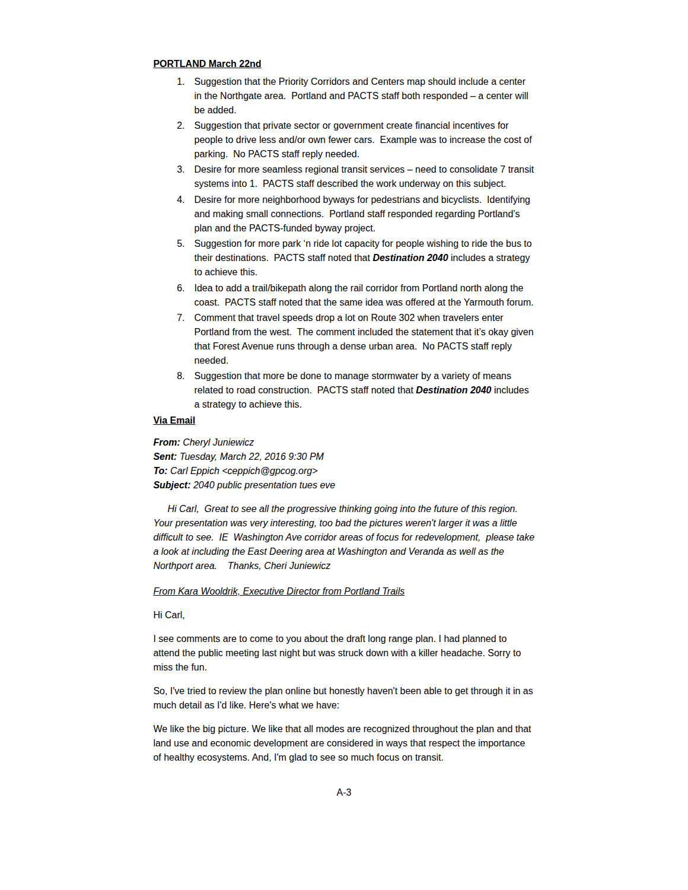PORTLAND March 22nd
Suggestion that the Priority Corridors and Centers map should include a center in the Northgate area. Portland and PACTS staff both responded – a center will be added.
Suggestion that private sector or government create financial incentives for people to drive less and/or own fewer cars. Example was to increase the cost of parking. No PACTS staff reply needed.
Desire for more seamless regional transit services – need to consolidate 7 transit systems into 1. PACTS staff described the work underway on this subject.
Desire for more neighborhood byways for pedestrians and bicyclists. Identifying and making small connections. Portland staff responded regarding Portland’s plan and the PACTS-funded byway project.
Suggestion for more park ‘n ride lot capacity for people wishing to ride the bus to their destinations. PACTS staff noted that Destination 2040 includes a strategy to achieve this.
Idea to add a trail/bikepath along the rail corridor from Portland north along the coast. PACTS staff noted that the same idea was offered at the Yarmouth forum.
Comment that travel speeds drop a lot on Route 302 when travelers enter Portland from the west. The comment included the statement that it’s okay given that Forest Avenue runs through a dense urban area. No PACTS staff reply needed.
Suggestion that more be done to manage stormwater by a variety of means related to road construction. PACTS staff noted that Destination 2040 includes a strategy to achieve this.
Via Email
From: Cheryl Juniewicz
Sent: Tuesday, March 22, 2016 9:30 PM
To: Carl Eppich <ceppich@gpcog.org>
Subject: 2040 public presentation tues eve
Hi Carl, Great to see all the progressive thinking going into the future of this region. Your presentation was very interesting, too bad the pictures weren't larger it was a little difficult to see. IE Washington Ave corridor areas of focus for redevelopment, please take a look at including the East Deering area at Washington and Veranda as well as the Northport area. Thanks, Cheri Juniewicz
From Kara Wooldrik, Executive Director from Portland Trails
Hi Carl,
I see comments are to come to you about the draft long range plan. I had planned to attend the public meeting last night but was struck down with a killer headache. Sorry to miss the fun.
So, I've tried to review the plan online but honestly haven't been able to get through it in as much detail as I'd like. Here's what we have:
We like the big picture. We like that all modes are recognized throughout the plan and that land use and economic development are considered in ways that respect the importance of healthy ecosystems. And, I'm glad to see so much focus on transit.
A-3